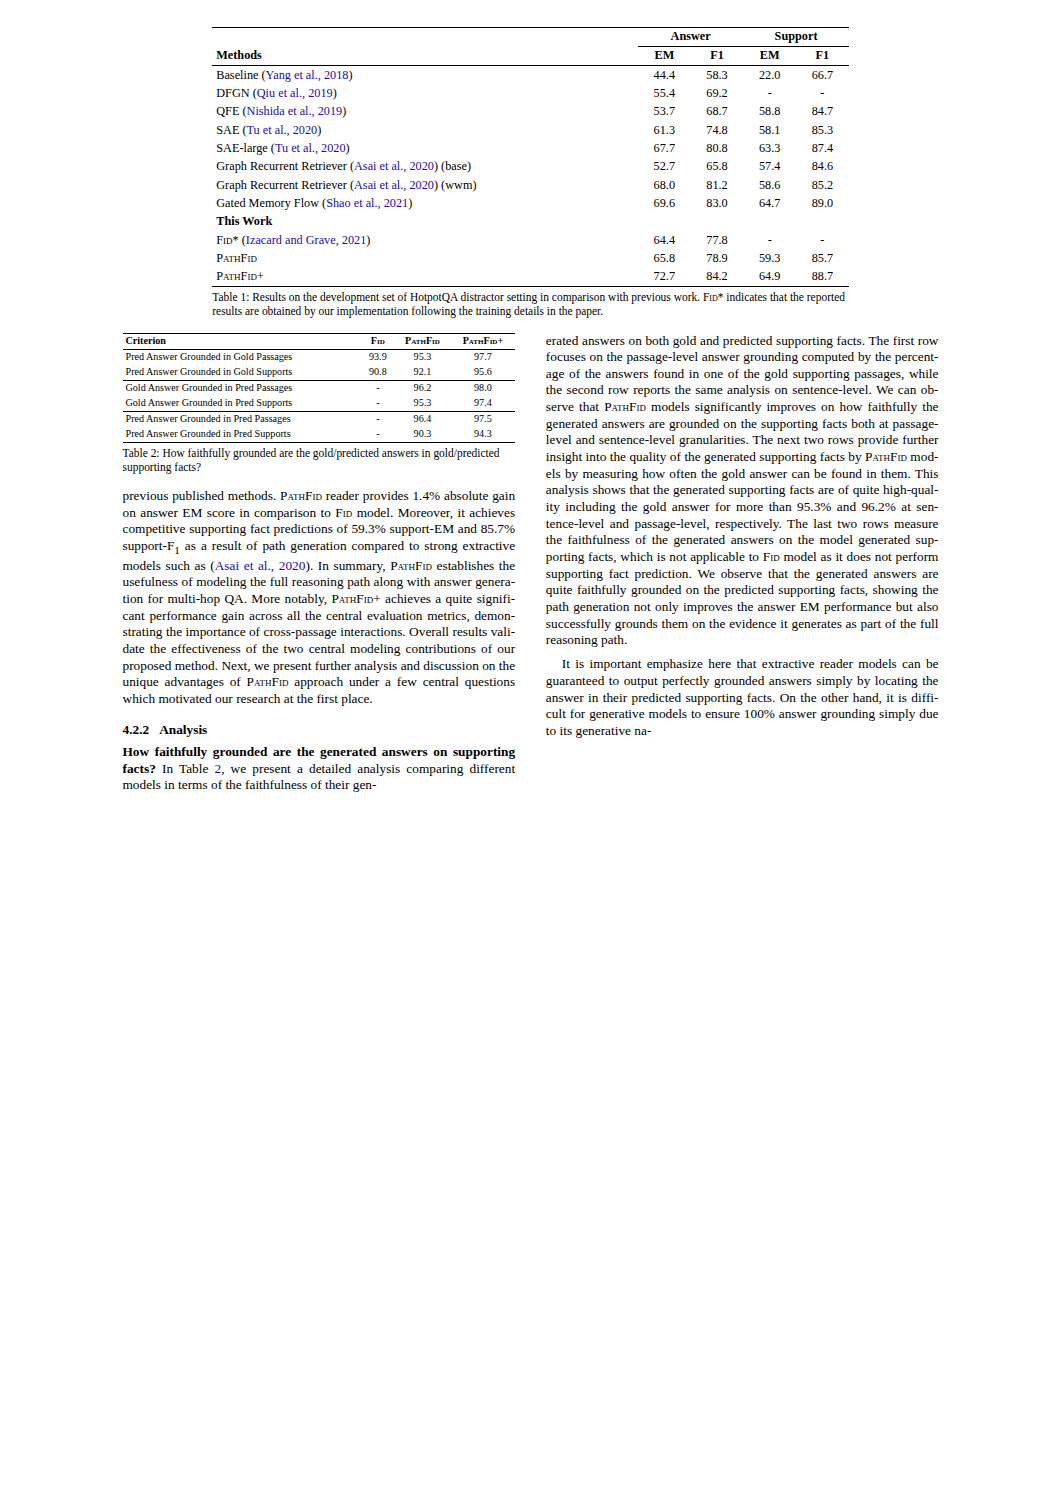| | Answer | Support |
| --- | --- | --- |
| Methods | EM | F1 | EM | F1 |
| Baseline ( Yang et al., 2018 ) | 44.4 | 58.3 | 22.0 | 66.7 |
| DFGN ( Qiu et al., 2019 ) | 55.4 | 69.2 | - | - |
| QFE ( Nishida et al., 2019 ) | 53.7 | 68.7 | 58.8 | 84.7 |
| SAE ( Tu et al., 2020 ) | 61.3 | 74.8 | 58.1 | 85.3 |
| SAE-large ( Tu et al., 2020 ) | 67.7 | 80.8 | 63.3 | 87.4 |
| Graph Recurrent Retriever ( Asai et al., 2020 ) (base) | 52.7 | 65.8 | 57.4 | 84.6 |
| Graph Recurrent Retriever ( Asai et al., 2020 ) (wwm) | 68.0 | 81.2 | 58.6 | 85.2 |
| Gated Memory Flow ( Shao et al., 2021 ) | 69.6 | 83.0 | 64.7 | 89.0 |
| This Work | | | | |
| Fid * ( Izacard and Grave, 2021 ) | 64.4 | 77.8 | - | - |
| PathFid | 65.8 | 78.9 | 59.3 | 85.7 |
| PathFid+ | 72.7 | 84.2 | 64.9 | 88.7 |
Table 1: Results on the development set of HotpotQA distractor setting in comparison with previous work. Fid* indicates that the reported results are obtained by our implementation following the training details in the paper.
| Criterion | Fid | PathFid | PathFid+ |
| --- | --- | --- | --- |
| Pred Answer Grounded in Gold Passages | 93.9 | 95.3 | 97.7 |
| Pred Answer Grounded in Gold Supports | 90.8 | 92.1 | 95.6 |
| Gold Answer Grounded in Pred Passages | - | 96.2 | 98.0 |
| Gold Answer Grounded in Pred Supports | - | 95.3 | 97.4 |
| Pred Answer Grounded in Pred Passages | - | 96.4 | 97.5 |
| Pred Answer Grounded in Pred Supports | - | 90.3 | 94.3 |
Table 2: How faithfully grounded are the gold/predicted answers in gold/predicted supporting facts?
previous published methods. PathFid reader provides 1.4% absolute gain on answer EM score in comparison to Fid model. Moreover, it achieves competitive supporting fact predictions of 59.3% support-EM and 85.7% support-F1 as a result of path generation compared to strong extractive models such as (Asai et al., 2020). In summary, PathFid establishes the usefulness of modeling the full reasoning path along with answer generation for multi-hop QA. More notably, PathFid+ achieves a quite significant performance gain across all the central evaluation metrics, demonstrating the importance of cross-passage interactions. Overall results validate the effectiveness of the two central modeling contributions of our proposed method. Next, we present further analysis and discussion on the unique advantages of PathFid approach under a few central questions which motivated our research at the first place.
4.2.2 Analysis
How faithfully grounded are the generated answers on supporting facts? In Table 2, we present a detailed analysis comparing different models in terms of the faithfulness of their gen-
erated answers on both gold and predicted supporting facts. The first row focuses on the passage-level answer grounding computed by the percentage of the answers found in one of the gold supporting passages, while the second row reports the same analysis on sentence-level. We can observe that PathFid models significantly improves on how faithfully the generated answers are grounded on the supporting facts both at passage-level and sentence-level granularities. The next two rows provide further insight into the quality of the generated supporting facts by PathFid models by measuring how often the gold answer can be found in them. This analysis shows that the generated supporting facts are of quite high-quality including the gold answer for more than 95.3% and 96.2% at sentence-level and passage-level, respectively. The last two rows measure the faithfulness of the generated answers on the model generated supporting facts, which is not applicable to Fid model as it does not perform supporting fact prediction. We observe that the generated answers are quite faithfully grounded on the predicted supporting facts, showing the path generation not only improves the answer EM performance but also successfully grounds them on the evidence it generates as part of the full reasoning path.
It is important emphasize here that extractive reader models can be guaranteed to output perfectly grounded answers simply by locating the answer in their predicted supporting facts. On the other hand, it is difficult for generative models to ensure 100% answer grounding simply due to its generative na-